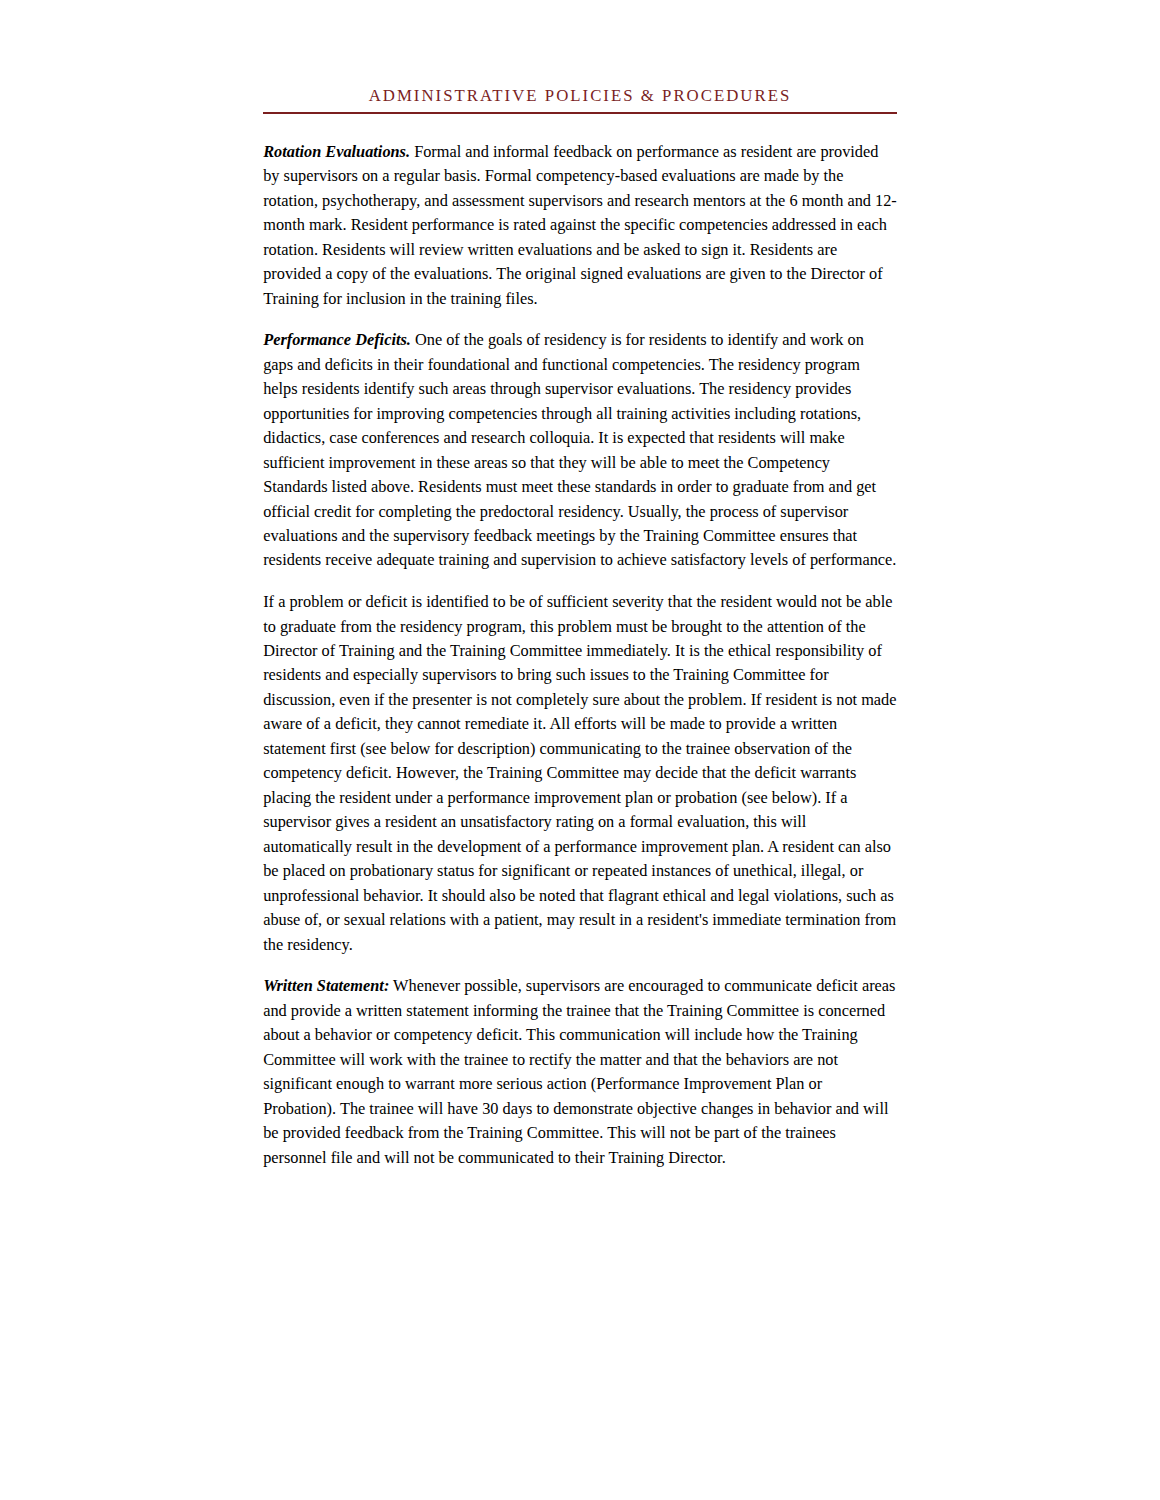Administrative Policies & Procedures
Rotation Evaluations. Formal and informal feedback on performance as resident are provided by supervisors on a regular basis. Formal competency-based evaluations are made by the rotation, psychotherapy, and assessment supervisors and research mentors at the 6 month and 12-month mark. Resident performance is rated against the specific competencies addressed in each rotation. Residents will review written evaluations and be asked to sign it. Residents are provided a copy of the evaluations. The original signed evaluations are given to the Director of Training for inclusion in the training files.
Performance Deficits. One of the goals of residency is for residents to identify and work on gaps and deficits in their foundational and functional competencies. The residency program helps residents identify such areas through supervisor evaluations. The residency provides opportunities for improving competencies through all training activities including rotations, didactics, case conferences and research colloquia. It is expected that residents will make sufficient improvement in these areas so that they will be able to meet the Competency Standards listed above. Residents must meet these standards in order to graduate from and get official credit for completing the predoctoral residency. Usually, the process of supervisor evaluations and the supervisory feedback meetings by the Training Committee ensures that residents receive adequate training and supervision to achieve satisfactory levels of performance.
If a problem or deficit is identified to be of sufficient severity that the resident would not be able to graduate from the residency program, this problem must be brought to the attention of the Director of Training and the Training Committee immediately. It is the ethical responsibility of residents and especially supervisors to bring such issues to the Training Committee for discussion, even if the presenter is not completely sure about the problem. If resident is not made aware of a deficit, they cannot remediate it. All efforts will be made to provide a written statement first (see below for description) communicating to the trainee observation of the competency deficit. However, the Training Committee may decide that the deficit warrants placing the resident under a performance improvement plan or probation (see below). If a supervisor gives a resident an unsatisfactory rating on a formal evaluation, this will automatically result in the development of a performance improvement plan. A resident can also be placed on probationary status for significant or repeated instances of unethical, illegal, or unprofessional behavior. It should also be noted that flagrant ethical and legal violations, such as abuse of, or sexual relations with a patient, may result in a resident's immediate termination from the residency.
Written Statement: Whenever possible, supervisors are encouraged to communicate deficit areas and provide a written statement informing the trainee that the Training Committee is concerned about a behavior or competency deficit. This communication will include how the Training Committee will work with the trainee to rectify the matter and that the behaviors are not significant enough to warrant more serious action (Performance Improvement Plan or Probation). The trainee will have 30 days to demonstrate objective changes in behavior and will be provided feedback from the Training Committee. This will not be part of the trainees personnel file and will not be communicated to their Training Director.